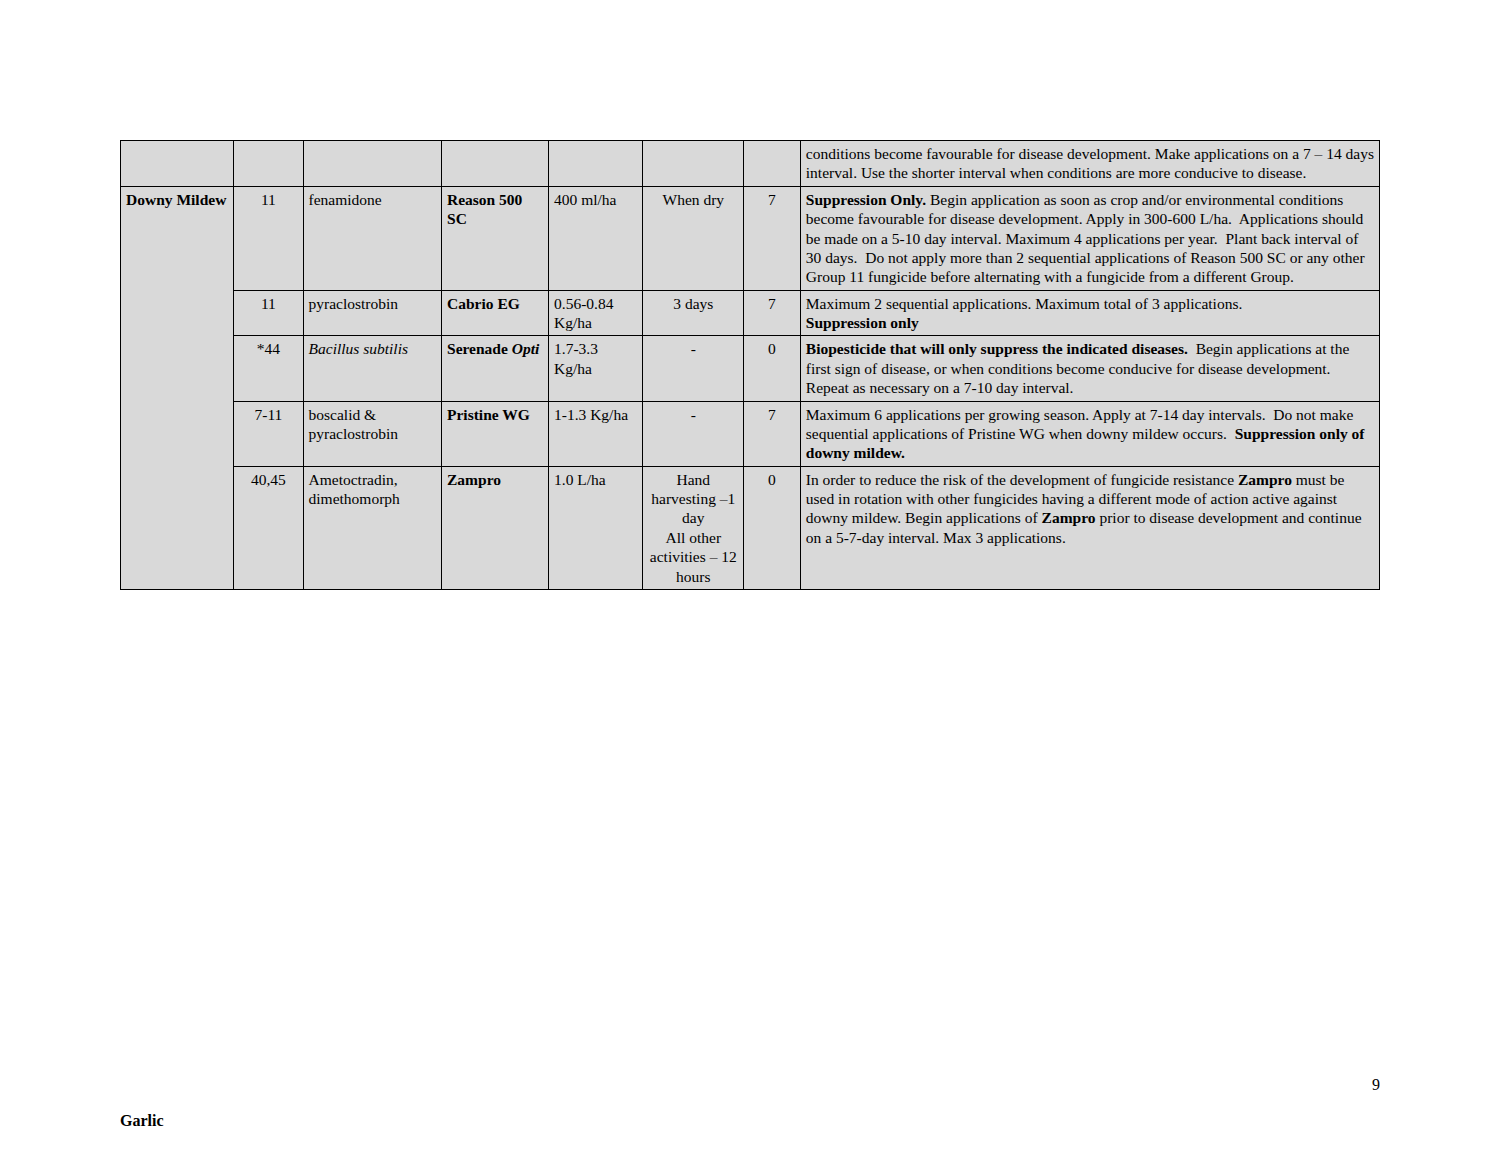| | | | | | | | conditions become favourable for disease development. Make applications on a 7 – 14 days interval. Use the shorter interval when conditions are more conducive to disease. |
| Downy Mildew | 11 | fenamidone | Reason 500 SC | 400 ml/ha | When dry | 7 | Suppression Only. Begin application as soon as crop and/or environmental conditions become favourable for disease development. Apply in 300-600 L/ha. Applications should be made on a 5-10 day interval. Maximum 4 applications per year. Plant back interval of 30 days. Do not apply more than 2 sequential applications of Reason 500 SC or any other Group 11 fungicide before alternating with a fungicide from a different Group. |
| 11 | pyraclostrobin | Cabrio EG | 0.56-0.84 Kg/ha | 3 days | 7 | Maximum 2 sequential applications. Maximum total of 3 applications. Suppression only |
| *44 | Bacillus subtilis | Serenade Opti | 1.7-3.3 Kg/ha | - | 0 | Biopesticide that will only suppress the indicated diseases. Begin applications at the first sign of disease, or when conditions become conducive for disease development. Repeat as necessary on a 7-10 day interval. |
| 7-11 | boscalid & pyraclostrobin | Pristine WG | 1-1.3 Kg/ha | - | 7 | Maximum 6 applications per growing season. Apply at 7-14 day intervals. Do not make sequential applications of Pristine WG when downy mildew occurs. Suppression only of downy mildew. |
| 40,45 | Ametoctradin, dimethomorph | Zampro | 1.0 L/ha | Hand harvesting –1 day All other activities – 12 hours | 0 | In order to reduce the risk of the development of fungicide resistance Zampro must be used in rotation with other fungicides having a different mode of action active against downy mildew. Begin applications of Zampro prior to disease development and continue on a 5-7-day interval. Max 3 applications. |
9
Garlic